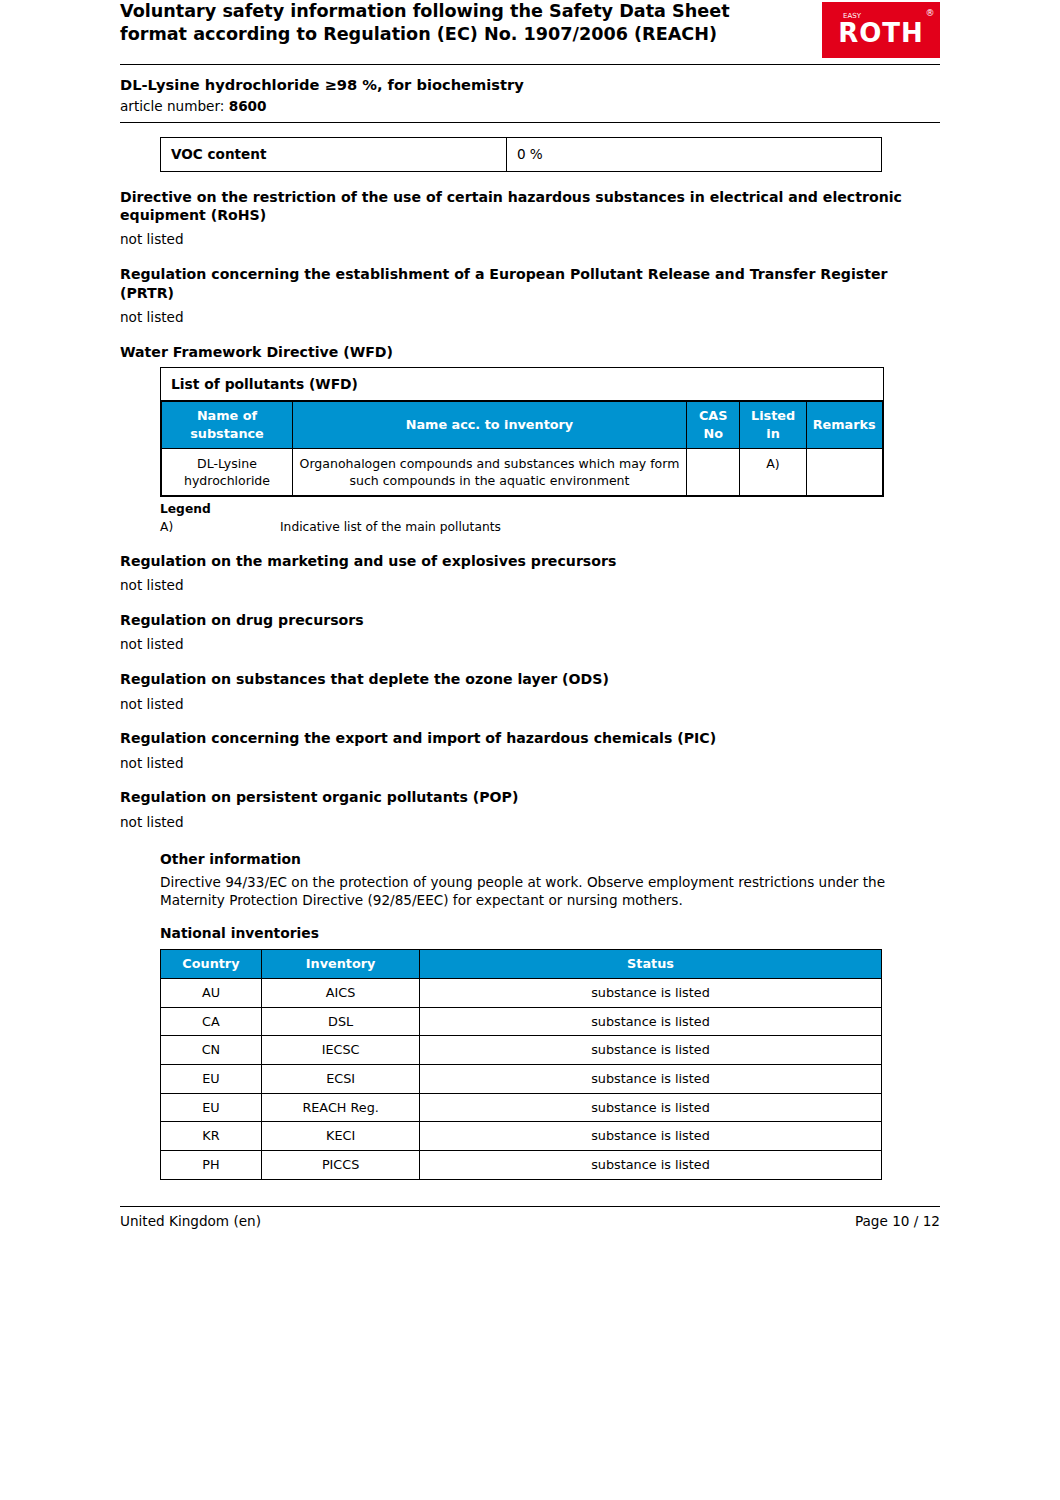Voluntary safety information following the Safety Data Sheet format according to Regulation (EC) No. 1907/2006 (REACH)
ROTH ® EASY
DL-Lysine hydrochloride ≥98 %, for biochemistry
article number: 8600
| VOC content | 0 % |
Directive on the restriction of the use of certain hazardous substances in electrical and electronic equipment (RoHS)
not listed
Regulation concerning the establishment of a European Pollutant Release and Transfer Register (PRTR)
not listed
Water Framework Directive (WFD)
List of pollutants (WFD)
| Name of substance | Name acc. to inventory | CAS No | Listed in | Remarks |
| --- | --- | --- | --- | --- |
| DL-Lysine hydrochloride | Organohalogen compounds and substances which may form such compounds in the aquatic environment | | A) | |
Legend
A)
Indicative list of the main pollutants
Regulation on the marketing and use of explosives precursors
not listed
Regulation on drug precursors
not listed
Regulation on substances that deplete the ozone layer (ODS)
not listed
Regulation concerning the export and import of hazardous chemicals (PIC)
not listed
Regulation on persistent organic pollutants (POP)
not listed
Other information
Directive 94/33/EC on the protection of young people at work. Observe employment restrictions under the Maternity Protection Directive (92/85/EEC) for expectant or nursing mothers.
National inventories
| Country | Inventory | Status |
| --- | --- | --- |
| AU | AICS | substance is listed |
| CA | DSL | substance is listed |
| CN | IECSC | substance is listed |
| EU | ECSI | substance is listed |
| EU | REACH Reg. | substance is listed |
| KR | KECI | substance is listed |
| PH | PICCS | substance is listed |
United Kingdom (en)
Page 10 / 12